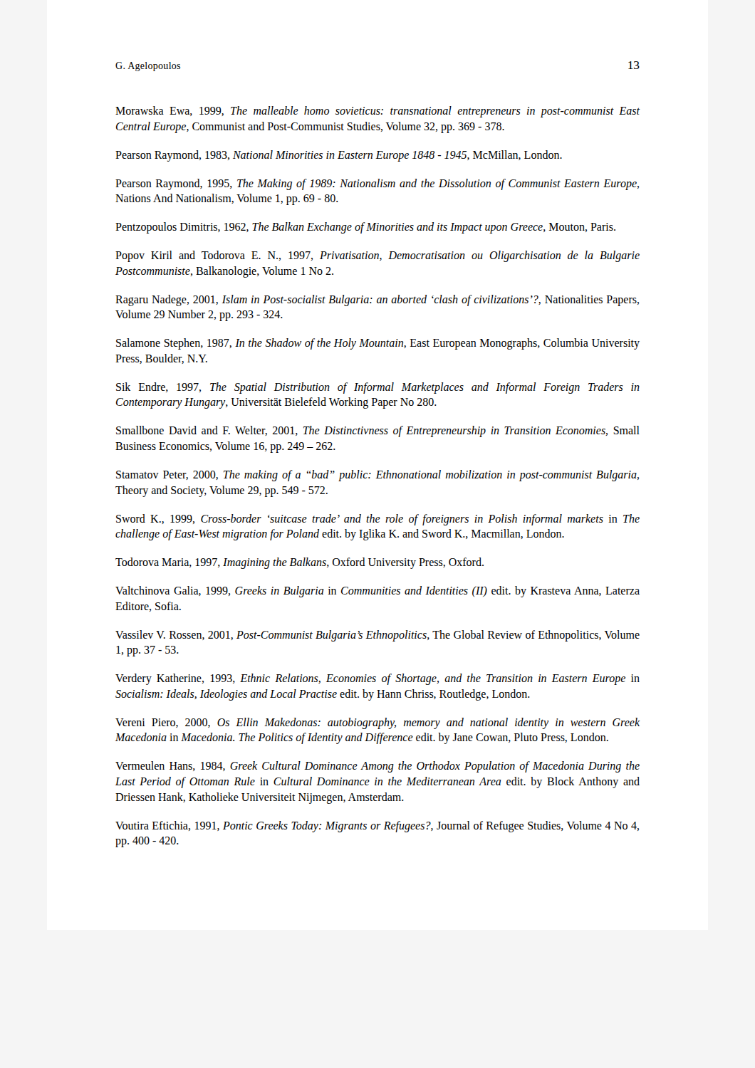G. Agelopoulos
13
Morawska Ewa, 1999, The malleable homo sovieticus: transnational entrepreneurs in post-communist East Central Europe, Communist and Post-Communist Studies, Volume 32, pp. 369 - 378.
Pearson Raymond, 1983, National Minorities in Eastern Europe 1848 - 1945, McMillan, London.
Pearson Raymond, 1995, The Making of 1989: Nationalism and the Dissolution of Communist Eastern Europe, Nations And Nationalism, Volume 1, pp. 69 - 80.
Pentzopoulos Dimitris, 1962, The Balkan Exchange of Minorities and its Impact upon Greece, Mouton, Paris.
Popov Kiril and Todorova E. N., 1997, Privatisation, Democratisation ou Oligarchisation de la Bulgarie Postcommuniste, Balkanologie, Volume 1 No 2.
Ragaru Nadege, 2001, Islam in Post-socialist Bulgaria: an aborted ‘clash of civilizations’?, Nationalities Papers, Volume 29 Number 2, pp. 293 - 324.
Salamone Stephen, 1987, In the Shadow of the Holy Mountain, East European Monographs, Columbia University Press, Boulder, N.Y.
Sik Endre, 1997, The Spatial Distribution of Informal Marketplaces and Informal Foreign Traders in Contemporary Hungary, Universität Bielefeld Working Paper No 280.
Smallbone David and F. Welter, 2001, The Distinctivness of Entrepreneurship in Transition Economies, Small Business Economics, Volume 16, pp. 249 – 262.
Stamatov Peter, 2000, The making of a “bad” public: Ethnonational mobilization in post-communist Bulgaria, Theory and Society, Volume 29, pp. 549 - 572.
Sword K., 1999, Cross-border ‘suitcase trade’ and the role of foreigners in Polish informal markets in The challenge of East-West migration for Poland edit. by Iglika K. and Sword K., Macmillan, London.
Todorova Maria, 1997, Imagining the Balkans, Oxford University Press, Oxford.
Valtchinova Galia, 1999, Greeks in Bulgaria in Communities and Identities (II) edit. by Krasteva Anna, Laterza Editore, Sofia.
Vassilev V. Rossen, 2001, Post-Communist Bulgaria’s Ethnopolitics, The Global Review of Ethnopolitics, Volume 1, pp. 37 - 53.
Verdery Katherine, 1993, Ethnic Relations, Economies of Shortage, and the Transition in Eastern Europe in Socialism: Ideals, Ideologies and Local Practise edit. by Hann Chriss, Routledge, London.
Vereni Piero, 2000, Os Ellin Makedonas: autobiography, memory and national identity in western Greek Macedonia in Macedonia. The Politics of Identity and Difference edit. by Jane Cowan, Pluto Press, London.
Vermeulen Hans, 1984, Greek Cultural Dominance Among the Orthodox Population of Macedonia During the Last Period of Ottoman Rule in Cultural Dominance in the Mediterranean Area edit. by Block Anthony and Driessen Hank, Katholieke Universiteit Nijmegen, Amsterdam.
Voutira Eftichia, 1991, Pontic Greeks Today: Migrants or Refugees?, Journal of Refugee Studies, Volume 4 No 4, pp. 400 - 420.